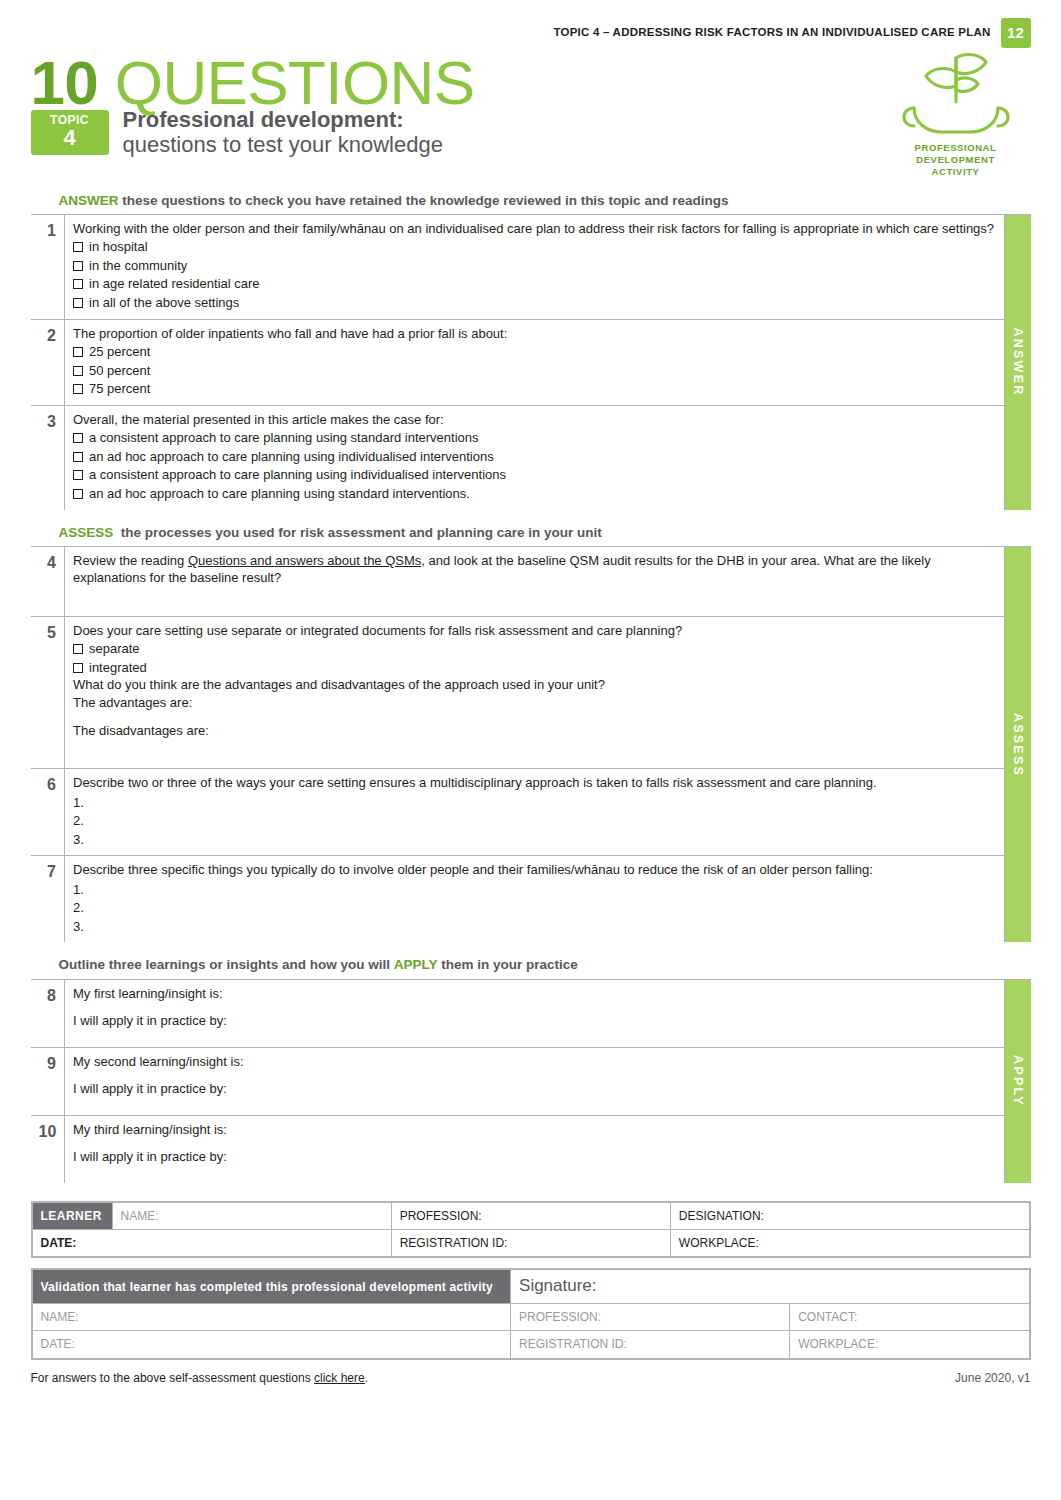TOPIC 4 – ADDRESSING RISK FACTORS IN AN INDIVIDUALISED CARE PLAN
12
10 QUESTIONS
TOPIC 4
Professional development:
questions to test your knowledge
PROFESSIONAL
DEVELOPMENT
ACTIVITY
ANSWER these questions to check you have retained the knowledge reviewed in this topic and readings
| 1 | Working with the older person and their family/whānau on an individualised care plan to address their risk factors for falling is appropriate in which care settings? in hospital in the community in age related residential care in all of the above settings | ANSWER |
| 2 | The proportion of older inpatients who fall and have had a prior fall is about: 25 percent 50 percent 75 percent |
| 3 | Overall, the material presented in this article makes the case for: a consistent approach to care planning using standard interventions an ad hoc approach to care planning using individualised interventions a consistent approach to care planning using individualised interventions an ad hoc approach to care planning using standard interventions. |
ASSESS the processes you used for risk assessment and planning care in your unit
| 4 | Review the reading Questions and answers about the QSMs , and look at the baseline QSM audit results for the DHB in your area. What are the likely explanations for the baseline result? | ASSESS |
| 5 | Does your care setting use separate or integrated documents for falls risk assessment and care planning? separate integrated What do you think are the advantages and disadvantages of the approach used in your unit? The advantages are: The disadvantages are: |
| 6 | Describe two or three of the ways your care setting ensures a multidisciplinary approach is taken to falls risk assessment and care planning. 1. 2. 3. |
| 7 | Describe three specific things you typically do to involve older people and their families/whānau to reduce the risk of an older person falling: 1. 2. 3. |
Outline three learnings or insights and how you will APPLY them in your practice
| 8 | My first learning/insight is: I will apply it in practice by: | APPLY |
| 9 | My second learning/insight is: I will apply it in practice by: |
| 10 | My third learning/insight is: I will apply it in practice by: |
| LEARNER | NAME: | PROFESSION: | DESIGNATION: |
| DATE: | REGISTRATION ID: | WORKPLACE: |
| Validation that learner has completed this professional development activity | Signature: |
| NAME: | PROFESSION: | CONTACT: |
| DATE: | REGISTRATION ID: | WORKPLACE: |
For answers to the above self-assessment questions click here.
June 2020, v1